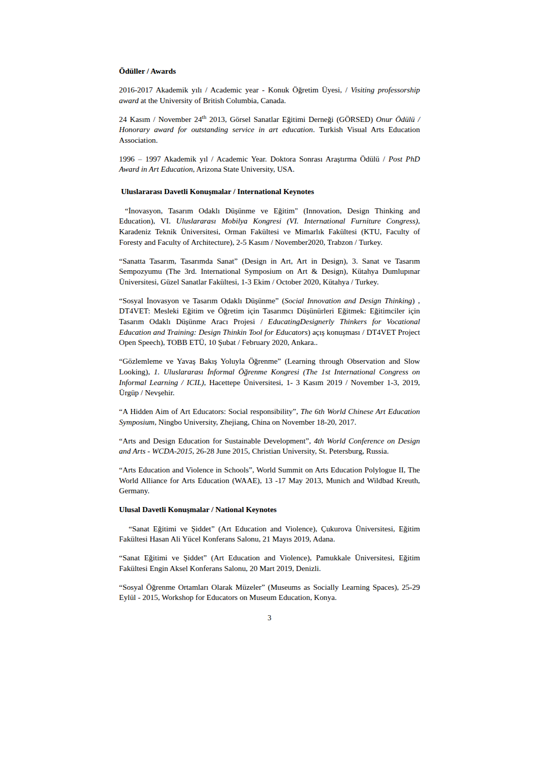Ödüller / Awards
2016-2017 Akademik yılı / Academic year - Konuk Öğretim Üyesi, / Visiting professorship award at the University of British Columbia, Canada.
24 Kasım / November 24th 2013, Görsel Sanatlar Eğitimi Derneği (GÖRSED) Onur Ödülü / Honorary award for outstanding service in art education. Turkish Visual Arts Education Association.
1996 – 1997 Akademik yıl / Academic Year. Doktora Sonrası Araştırma Ödülü / Post PhD Award in Art Education, Arizona State University, USA.
Uluslararası Davetli Konuşmalar / International Keynotes
“İnovasyon, Tasarım Odaklı Düşünme ve Eğitim" (Innovation, Design Thinking and Education), VI. Uluslararası Mobilya Kongresi (VI. International Furniture Congress), Karadeniz Teknik Üniversitesi, Orman Fakültesi ve Mimarlık Fakültesi (KTU, Faculty of Foresty and Faculty of Architecture), 2-5 Kasım / November2020, Trabzon / Turkey.
“Sanatta Tasarım, Tasarımda Sanat” (Design in Art, Art in Design), 3. Sanat ve Tasarım Sempozyumu (The 3rd. International Symposium on Art & Design), Kütahya Dumlupınar Üniversitesi, Güzel Sanatlar Fakültesi, 1-3 Ekim / October 2020, Kütahya / Turkey.
“Sosyal İnovasyon ve Tasarım Odaklı Düşünme” (Social Innovation and Design Thinking) , DT4VET: Mesleki Eğitim ve Öğretim için Tasarımcı Düşünürleri Eğitmek: Eğitimciler için Tasarım Odaklı Düşünme Aracı Projesi / EducatingDesignerly Thinkers for Vocational Education and Training: Design Thinkin Tool for Educators) açış konuşması / DT4VET Project Open Speech), TOBB ETÜ, 10 Şubat / February 2020, Ankara..
“Gözlemleme ve Yavaş Bakış Yoluyla Öğrenme” (Learning through Observation and Slow Looking), 1. Uluslararası İnformal Öğrenme Kongresi (The 1st International Congress on Informal Learning / ICIL), Hacettepe Üniversitesi, 1- 3 Kasım 2019 / November 1-3, 2019, Ürgüp / Nevşehir.
“A Hidden Aim of Art Educators: Social responsibility”, The 6th World Chinese Art Education Symposium, Ningbo University, Zhejiang, China on November 18-20, 2017.
“Arts and Design Education for Sustainable Development”, 4th World Conference on Design and Arts - WCDA-2015, 26-28 June 2015, Christian University, St. Petersburg, Russia.
“Arts Education and Violence in Schools”, World Summit on Arts Education Polylogue II, The World Alliance for Arts Education (WAAE), 13 -17 May 2013, Munich and Wildbad Kreuth, Germany.
Ulusal Davetli Konuşmalar / National Keynotes
“Sanat Eğitimi ve Şiddet” (Art Education and Violence), Çukurova Üniversitesi, Eğitim Fakültesi Hasan Ali Yücel Konferans Salonu, 21 Mayıs 2019, Adana.
“Sanat Eğitimi ve Şiddet” (Art Education and Violence), Pamukkale Üniversitesi, Eğitim Fakültesi Engin Aksel Konferans Salonu, 20 Mart 2019, Denizli.
“Sosyal Öğrenme Ortamları Olarak Müzeler” (Museums as Socially Learning Spaces), 25-29 Eylül - 2015, Workshop for Educators on Museum Education, Konya.
3